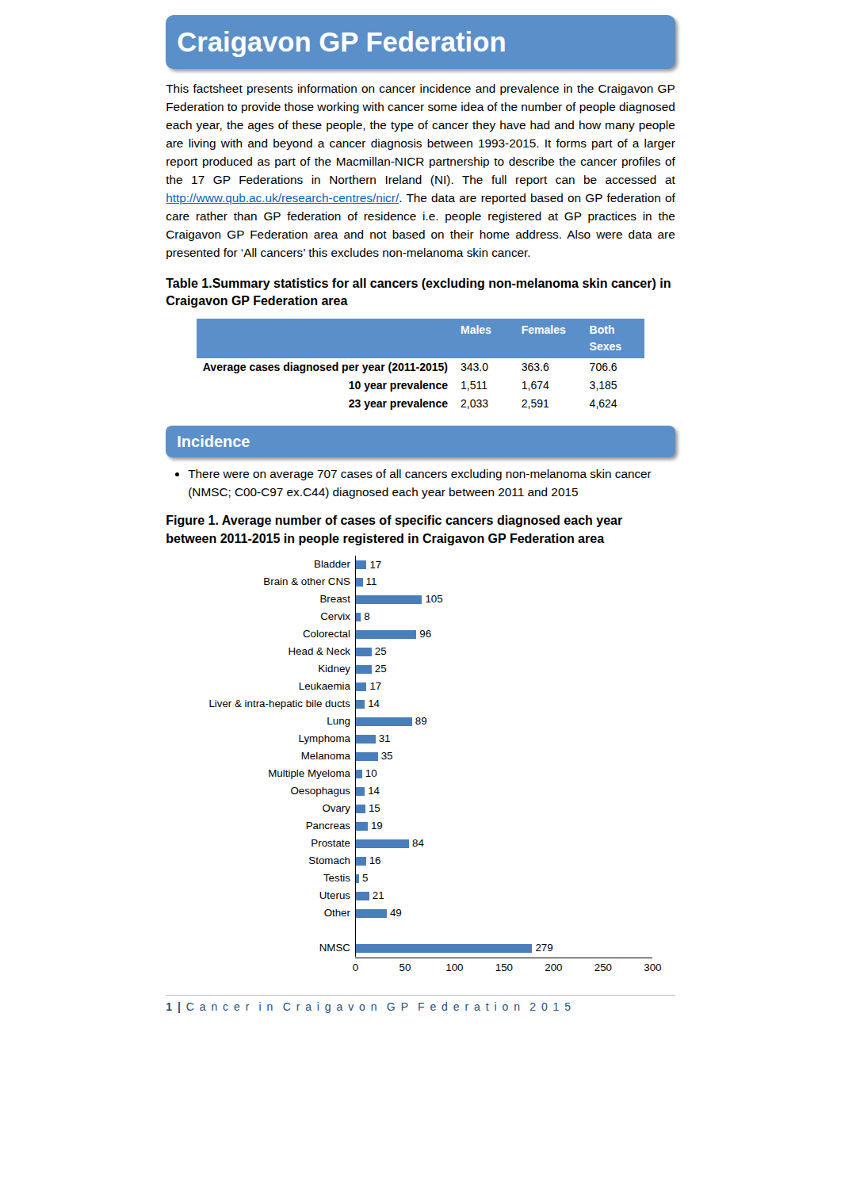Craigavon GP Federation
This factsheet presents information on cancer incidence and prevalence in the Craigavon GP Federation to provide those working with cancer some idea of the number of people diagnosed each year, the ages of these people, the type of cancer they have had and how many people are living with and beyond a cancer diagnosis between 1993-2015. It forms part of a larger report produced as part of the Macmillan-NICR partnership to describe the cancer profiles of the 17 GP Federations in Northern Ireland (NI). The full report can be accessed at http://www.qub.ac.uk/research-centres/nicr/. The data are reported based on GP federation of care rather than GP federation of residence i.e. people registered at GP practices in the Craigavon GP Federation area and not based on their home address. Also were data are presented for ‘All cancers’ this excludes non-melanoma skin cancer.
Table 1.Summary statistics for all cancers (excluding non-melanoma skin cancer) in Craigavon GP Federation area
| | Males | Females | Both Sexes |
| --- | --- | --- | --- |
| Average cases diagnosed per year (2011-2015) | 343.0 | 363.6 | 706.6 |
| 10 year prevalence | 1,511 | 1,674 | 3,185 |
| 23 year prevalence | 2,033 | 2,591 | 4,624 |
Incidence
There were on average 707 cases of all cancers excluding non-melanoma skin cancer (NMSC; C00-C97 ex.C44) diagnosed each year between 2011 and 2015
Figure 1. Average number of cases of specific cancers diagnosed each year between 2011-2015 in people registered in Craigavon GP Federation area
| Bladder | 17 |
| Brain & other CNS | 11 |
| Breast | 105 |
| Cervix | 8 |
| Colorectal | 96 |
| Head & Neck | 25 |
| Kidney | 25 |
| Leukaemia | 17 |
| Liver & intra-hepatic bile ducts | 14 |
| Lung | 89 |
| Lymphoma | 31 |
| Melanoma | 35 |
| Multiple Myeloma | 10 |
| Oesophagus | 14 |
| Ovary | 15 |
| Pancreas | 19 |
| Prostate | 84 |
| Stomach | 16 |
| Testis | 5 |
| Uterus | 21 |
| Other | 49 |
| NMSC | 279 |
| | 0 50 100 150 200 250 300 |
1 | C a n c e r i n C r a i g a v o n G P F e d e r a t i o n 2 0 1 5